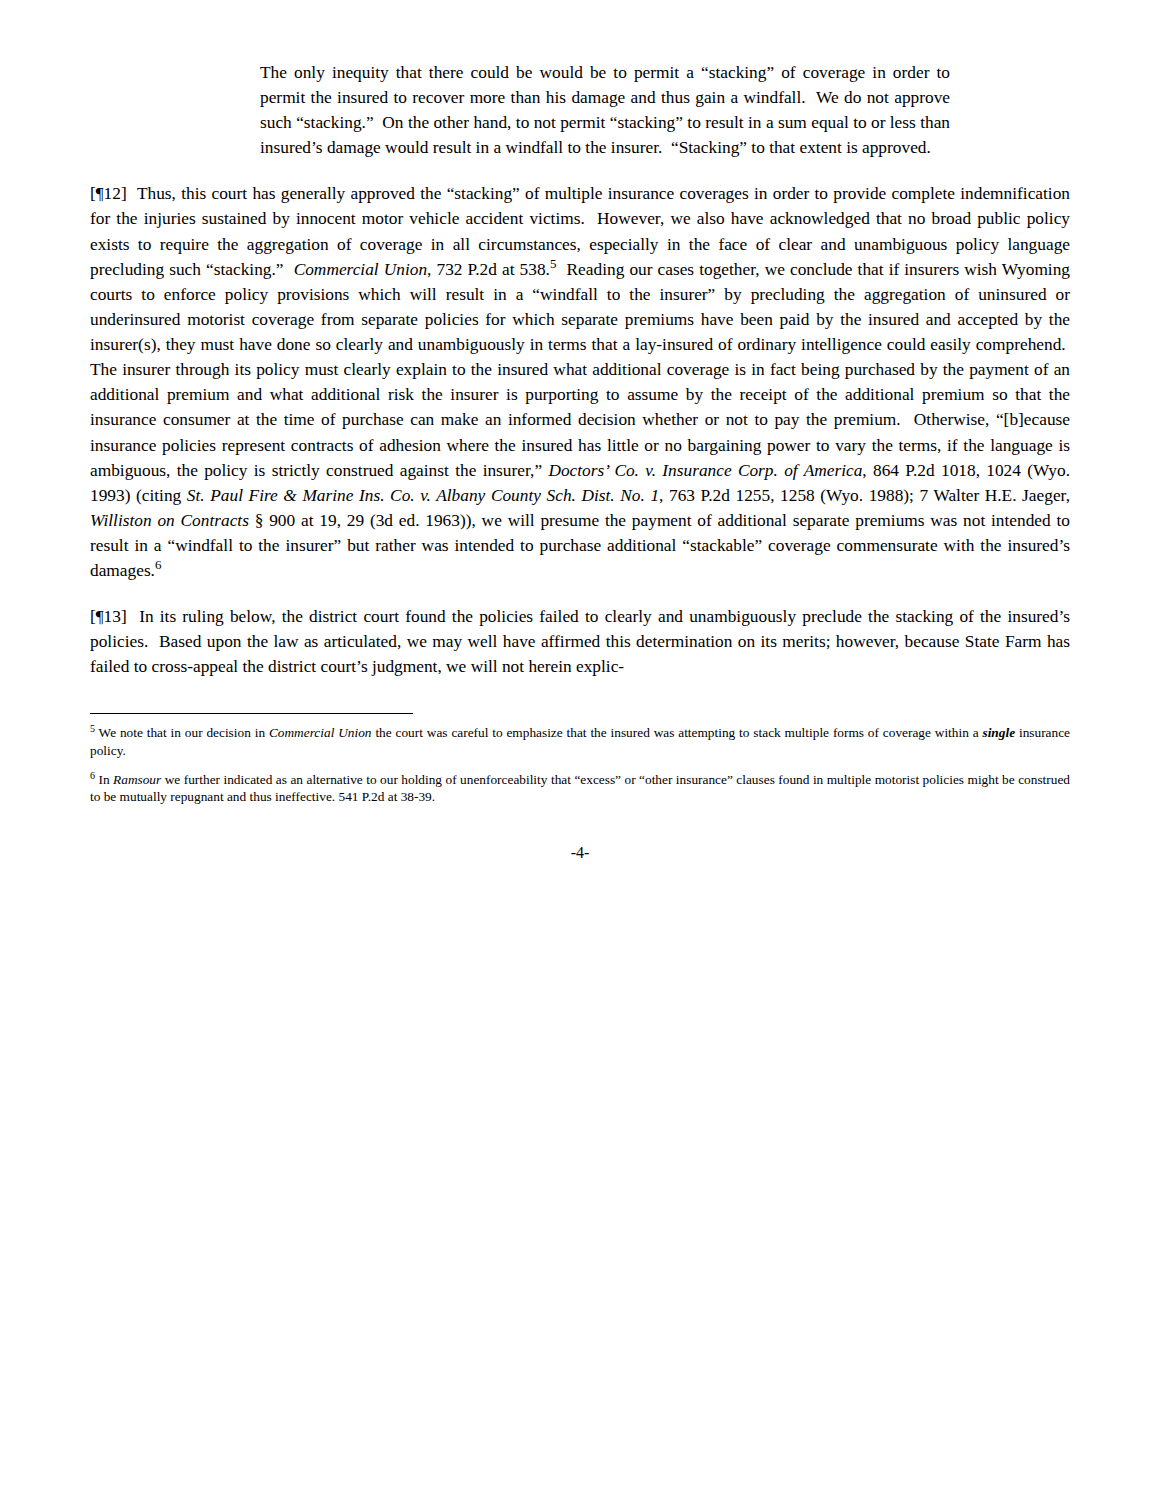The only inequity that there could be would be to permit a “stacking” of coverage in order to permit the insured to recover more than his damage and thus gain a windfall. We do not approve such “stacking.” On the other hand, to not permit “stacking” to result in a sum equal to or less than insured’s damage would result in a windfall to the insurer. “Stacking” to that extent is approved.
[¶12] Thus, this court has generally approved the “stacking” of multiple insurance coverages in order to provide complete indemnification for the injuries sustained by innocent motor vehicle accident victims. However, we also have acknowledged that no broad public policy exists to require the aggregation of coverage in all circumstances, especially in the face of clear and unambiguous policy language precluding such “stacking.” Commercial Union, 732 P.2d at 538.5 Reading our cases together, we conclude that if insurers wish Wyoming courts to enforce policy provisions which will result in a “windfall to the insurer” by precluding the aggregation of uninsured or underinsured motorist coverage from separate policies for which separate premiums have been paid by the insured and accepted by the insurer(s), they must have done so clearly and unambiguously in terms that a lay-insured of ordinary intelligence could easily comprehend. The insurer through its policy must clearly explain to the insured what additional coverage is in fact being purchased by the payment of an additional premium and what additional risk the insurer is purporting to assume by the receipt of the additional premium so that the insurance consumer at the time of purchase can make an informed decision whether or not to pay the premium. Otherwise, “[b]ecause insurance policies represent contracts of adhesion where the insured has little or no bargaining power to vary the terms, if the language is ambiguous, the policy is strictly construed against the insurer,” Doctors’ Co. v. Insurance Corp. of America, 864 P.2d 1018, 1024 (Wyo. 1993) (citing St. Paul Fire & Marine Ins. Co. v. Albany County Sch. Dist. No. 1, 763 P.2d 1255, 1258 (Wyo. 1988); 7 Walter H.E. Jaeger, Williston on Contracts § 900 at 19, 29 (3d ed. 1963)), we will presume the payment of additional separate premiums was not intended to result in a “windfall to the insurer” but rather was intended to purchase additional “stackable” coverage commensurate with the insured’s damages.6
[¶13] In its ruling below, the district court found the policies failed to clearly and unambiguously preclude the stacking of the insured’s policies. Based upon the law as articulated, we may well have affirmed this determination on its merits; however, because State Farm has failed to cross-appeal the district court’s judgment, we will not herein explic-
5 We note that in our decision in Commercial Union the court was careful to emphasize that the insured was attempting to stack multiple forms of coverage within a single insurance policy.
6 In Ramsour we further indicated as an alternative to our holding of unenforceability that “excess” or “other insurance” clauses found in multiple motorist policies might be construed to be mutually repugnant and thus ineffective. 541 P.2d at 38-39.
-4-